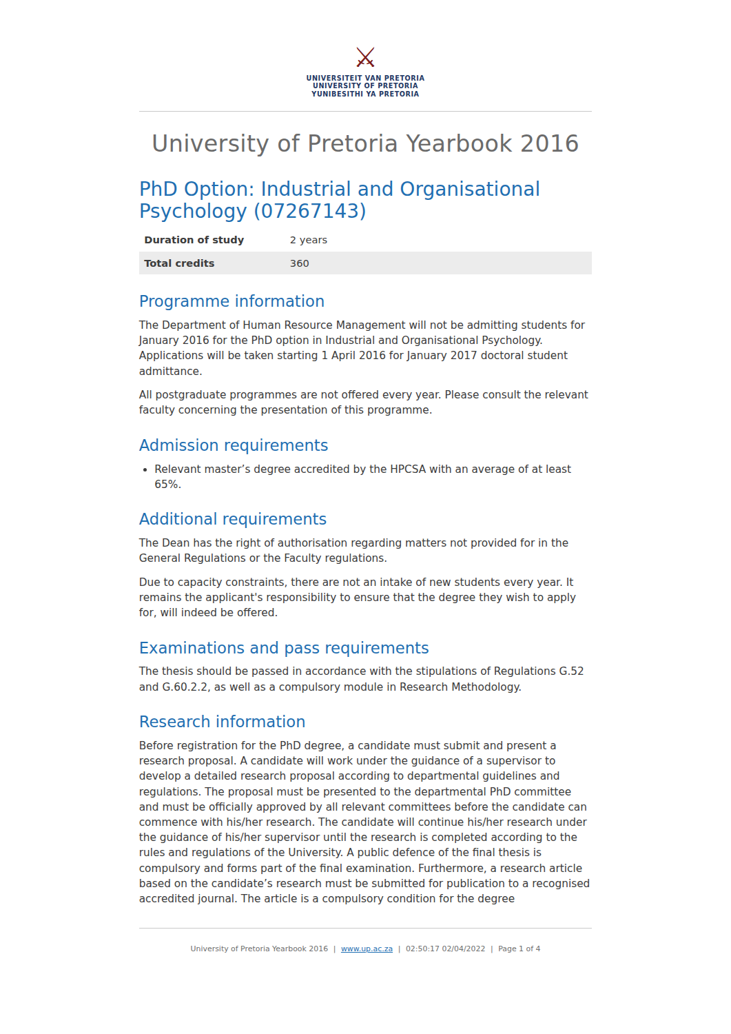⚔ UNIVERSITEIT VAN PRETORIA UNIVERSITY OF PRETORIA YUNIBESITHI YA PRETORIA
University of Pretoria Yearbook 2016
PhD Option: Industrial and Organisational
Psychology (07267143)
| Duration of study | 2 years |
| Total credits | 360 |
Programme information
The Department of Human Resource Management will not be admitting students for January 2016 for the PhD option in Industrial and Organisational Psychology. Applications will be taken starting 1 April 2016 for January 2017 doctoral student admittance.
All postgraduate programmes are not offered every year. Please consult the relevant faculty concerning the presentation of this programme.
Admission requirements
Relevant master’s degree accredited by the HPCSA with an average of at least 65%.
Additional requirements
The Dean has the right of authorisation regarding matters not provided for in the General Regulations or the Faculty regulations.
Due to capacity constraints, there are not an intake of new students every year. It remains the applicant's responsibility to ensure that the degree they wish to apply for, will indeed be offered.
Examinations and pass requirements
The thesis should be passed in accordance with the stipulations of Regulations G.52 and G.60.2.2, as well as a compulsory module in Research Methodology.
Research information
Before registration for the PhD degree, a candidate must submit and present a research proposal. A candidate will work under the guidance of a supervisor to develop a detailed research proposal according to departmental guidelines and regulations. The proposal must be presented to the departmental PhD committee and must be officially approved by all relevant committees before the candidate can commence with his/her research. The candidate will continue his/her research under the guidance of his/her supervisor until the research is completed according to the rules and regulations of the University. A public defence of the final thesis is compulsory and forms part of the final examination. Furthermore, a research article based on the candidate’s research must be submitted for publication to a recognised accredited journal. The article is a compulsory condition for the degree
University of Pretoria Yearbook 2016|www.up.ac.za|02:50:17 02/04/2022|Page 1 of 4